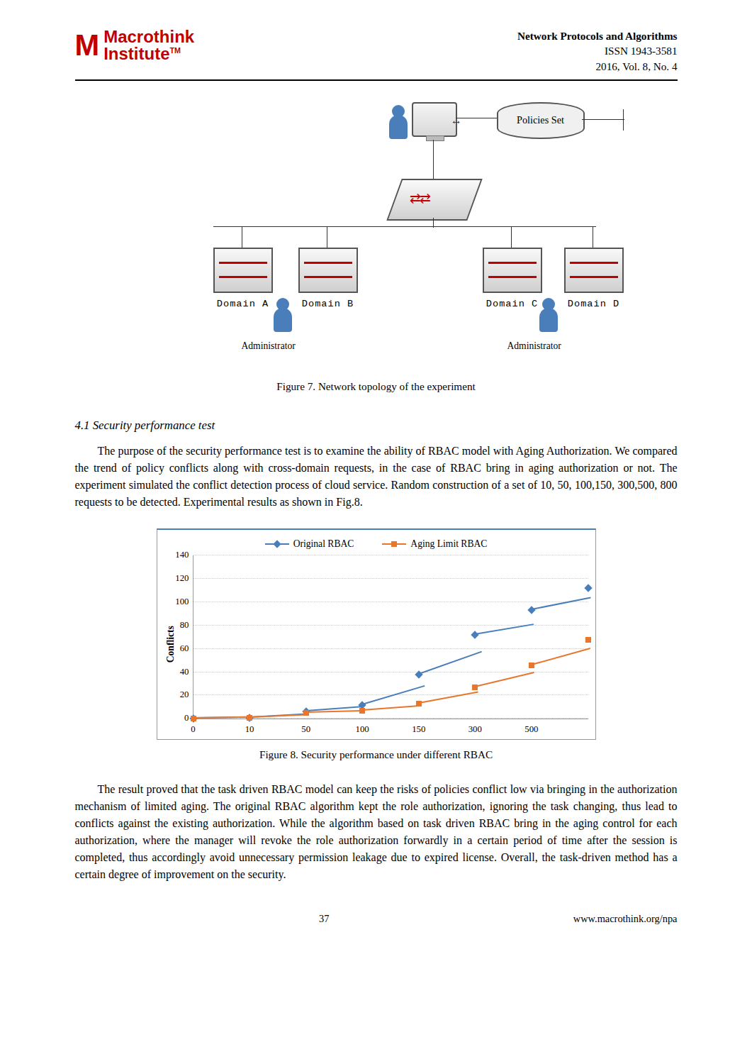M
Macrothink
InstituteTM
Network Protocols and Algorithms
ISSN 1943-3581
2016, Vol. 8, No. 4
↔
Policies Set
⇄⇄
Domain A
Domain B
Domain C
Domain D
Administrator
Administrator
Figure 7. Network topology of the experiment
4.1 Security performance test
The purpose of the security performance test is to examine the ability of RBAC model with Aging Authorization. We compared the trend of policy conflicts along with cross-domain requests, in the case of RBAC bring in aging authorization or not. The experiment simulated the conflict detection process of cloud service. Random construction of a set of 10, 50, 100,150, 300,500, 800 requests to be detected. Experimental results as shown in Fig.8.
Original RBAC
Aging Limit RBAC
Conflicts
0
20
40
60
80
100
120
140
0
10
50
100
150
300
500
Figure 8. Security performance under different RBAC
The result proved that the task driven RBAC model can keep the risks of policies conflict low via bringing in the authorization mechanism of limited aging. The original RBAC algorithm kept the role authorization, ignoring the task changing, thus lead to conflicts against the existing authorization. While the algorithm based on task driven RBAC bring in the aging control for each authorization, where the manager will revoke the role authorization forwardly in a certain period of time after the session is completed, thus accordingly avoid unnecessary permission leakage due to expired license. Overall, the task-driven method has a certain degree of improvement on the security.
37
www.macrothink.org/npa